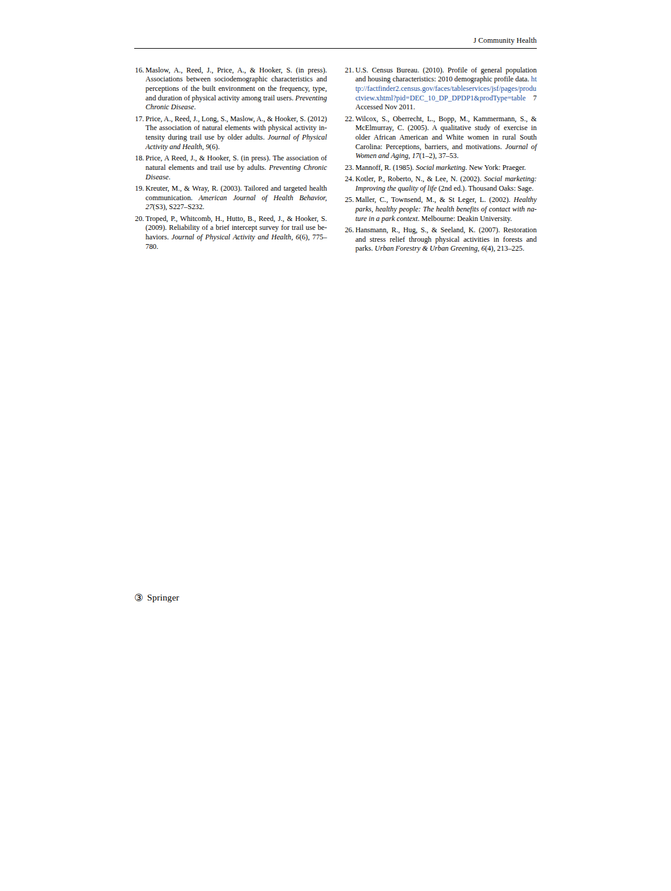J Community Health
16. Maslow, A., Reed, J., Price, A., & Hooker, S. (in press). Associations between sociodemographic characteristics and perceptions of the built environment on the frequency, type, and duration of physical activity among trail users. Preventing Chronic Disease.
17. Price, A., Reed, J., Long, S., Maslow, A., & Hooker, S. (2012) The association of natural elements with physical activity intensity during trail use by older adults. Journal of Physical Activity and Health, 9(6).
18. Price, A Reed, J., & Hooker, S. (in press). The association of natural elements and trail use by adults. Preventing Chronic Disease.
19. Kreuter, M., & Wray, R. (2003). Tailored and targeted health communication. American Journal of Health Behavior, 27(S3), S227–S232.
20. Troped, P., Whitcomb, H., Hutto, B., Reed, J., & Hooker, S. (2009). Reliability of a brief intercept survey for trail use behaviors. Journal of Physical Activity and Health, 6(6), 775–780.
21. U.S. Census Bureau. (2010). Profile of general population and housing characteristics: 2010 demographic profile data. http://factfinder2.census.gov/faces/tableservices/jsf/pages/productview.xhtml?pid=DEC_10_DP_DPDP1&prodType=table 7 Accessed Nov 2011.
22. Wilcox, S., Oberrecht, L., Bopp, M., Kammermann, S., & McElmurray, C. (2005). A qualitative study of exercise in older African American and White women in rural South Carolina: Perceptions, barriers, and motivations. Journal of Women and Aging, 17(1–2), 37–53.
23. Mannoff, R. (1985). Social marketing. New York: Praeger.
24. Kotler, P., Roberto, N., & Lee, N. (2002). Social marketing: Improving the quality of life (2nd ed.). Thousand Oaks: Sage.
25. Maller, C., Townsend, M., & St Leger, L. (2002). Healthy parks, healthy people: The health benefits of contact with nature in a park context. Melbourne: Deakin University.
26. Hansmann, R., Hug, S., & Seeland, K. (2007). Restoration and stress relief through physical activities in forests and parks. Urban Forestry & Urban Greening, 6(4), 213–225.
③ Springer